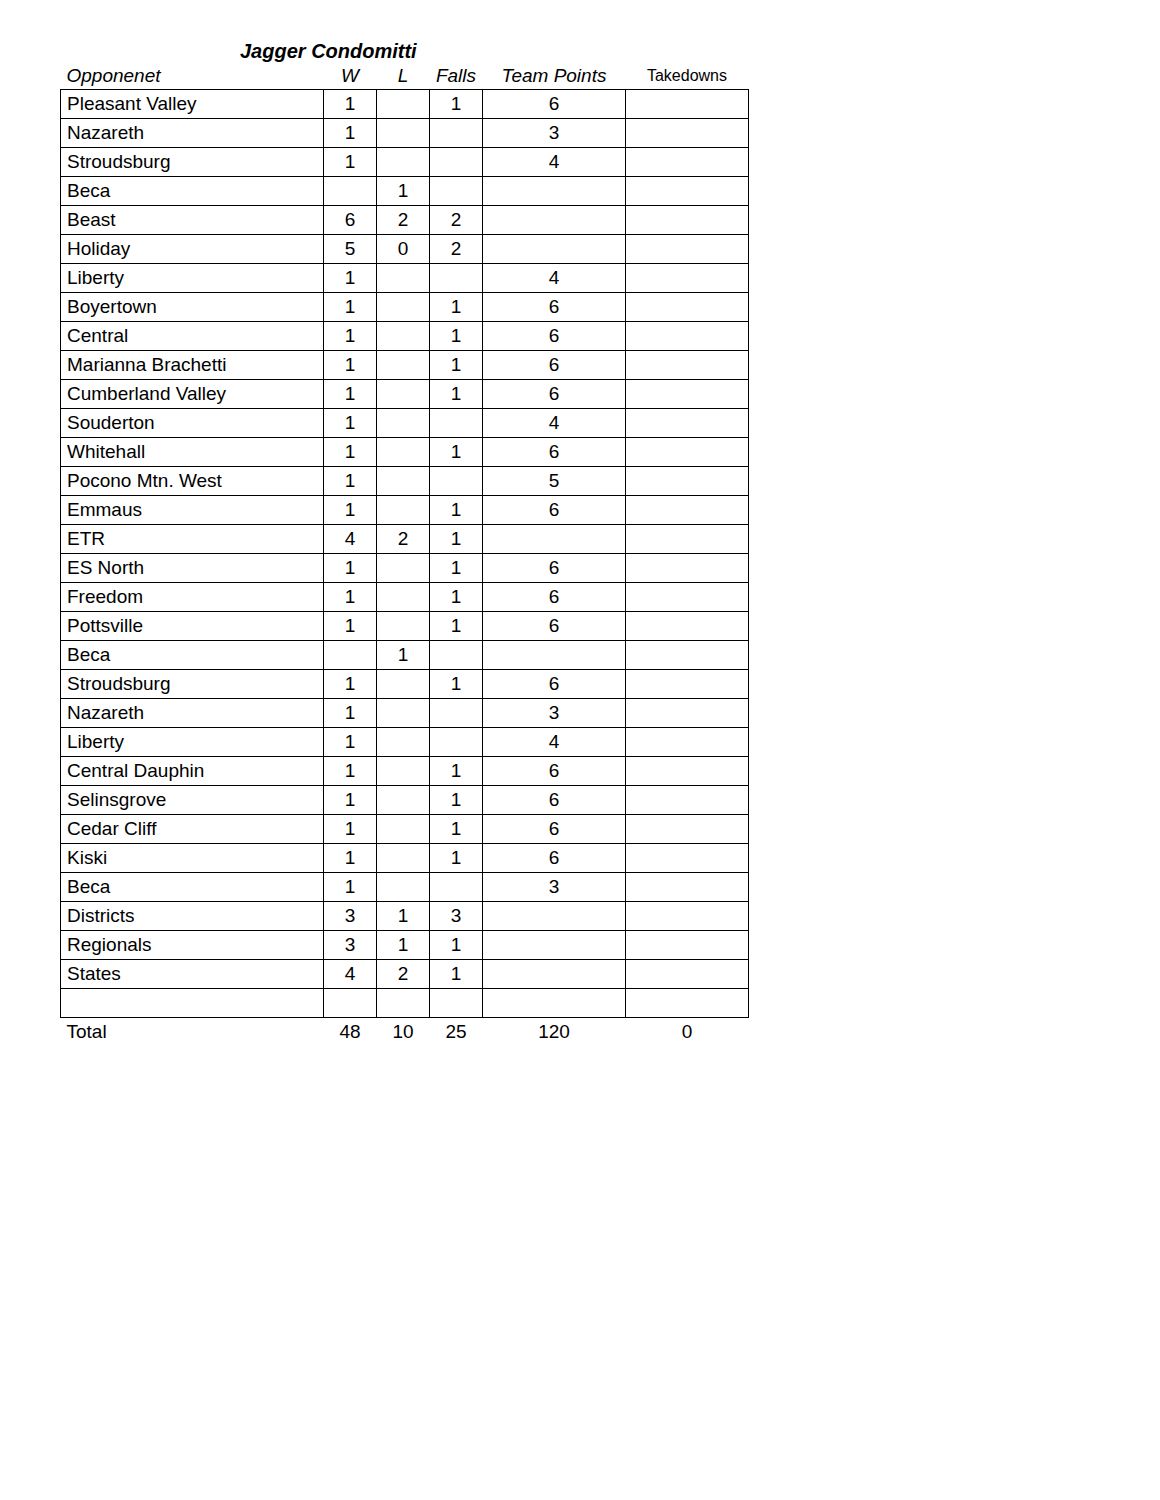Jagger Condomitti
| Opponenet | W | L | Falls | Team Points | Takedowns |
| --- | --- | --- | --- | --- | --- |
| Pleasant Valley | 1 | | 1 | 6 | |
| Nazareth | 1 | | | 3 | |
| Stroudsburg | 1 | | | 4 | |
| Beca | | 1 | | | |
| Beast | 6 | 2 | 2 | | |
| Holiday | 5 | 0 | 2 | | |
| Liberty | 1 | | | 4 | |
| Boyertown | 1 | | 1 | 6 | |
| Central | 1 | | 1 | 6 | |
| Marianna Brachetti | 1 | | 1 | 6 | |
| Cumberland Valley | 1 | | 1 | 6 | |
| Souderton | 1 | | | 4 | |
| Whitehall | 1 | | 1 | 6 | |
| Pocono Mtn. West | 1 | | | 5 | |
| Emmaus | 1 | | 1 | 6 | |
| ETR | 4 | 2 | 1 | | |
| ES North | 1 | | 1 | 6 | |
| Freedom | 1 | | 1 | 6 | |
| Pottsville | 1 | | 1 | 6 | |
| Beca | | 1 | | | |
| Stroudsburg | 1 | | 1 | 6 | |
| Nazareth | 1 | | | 3 | |
| Liberty | 1 | | | 4 | |
| Central Dauphin | 1 | | 1 | 6 | |
| Selinsgrove | 1 | | 1 | 6 | |
| Cedar Cliff | 1 | | 1 | 6 | |
| Kiski | 1 | | 1 | 6 | |
| Beca | 1 | | | 3 | |
| Districts | 3 | 1 | 3 | | |
| Regionals | 3 | 1 | 1 | | |
| States | 4 | 2 | 1 | | |
| Total | 48 | 10 | 25 | 120 | 0 |